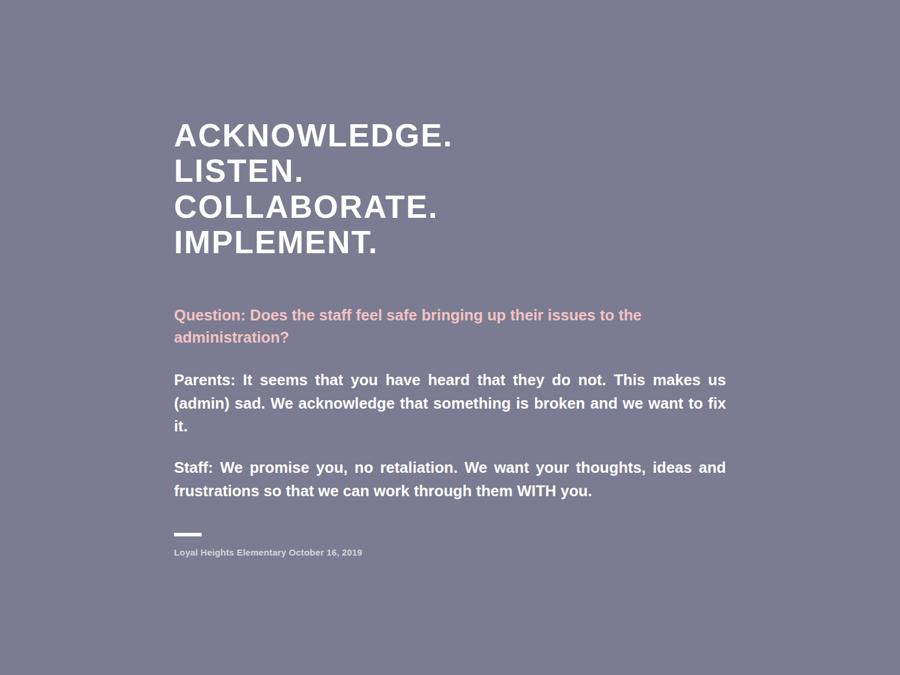Acknowledge. Listen. Collaborate. Implement.
Question: Does the staff feel safe bringing up their issues to the administration?
Parents: It seems that you have heard that they do not. This makes us (admin) sad. We acknowledge that something is broken and we want to fix it.
Staff: We promise you, no retaliation. We want your thoughts, ideas and frustrations so that we can work through them WITH you.
Loyal Heights Elementary October 16, 2019